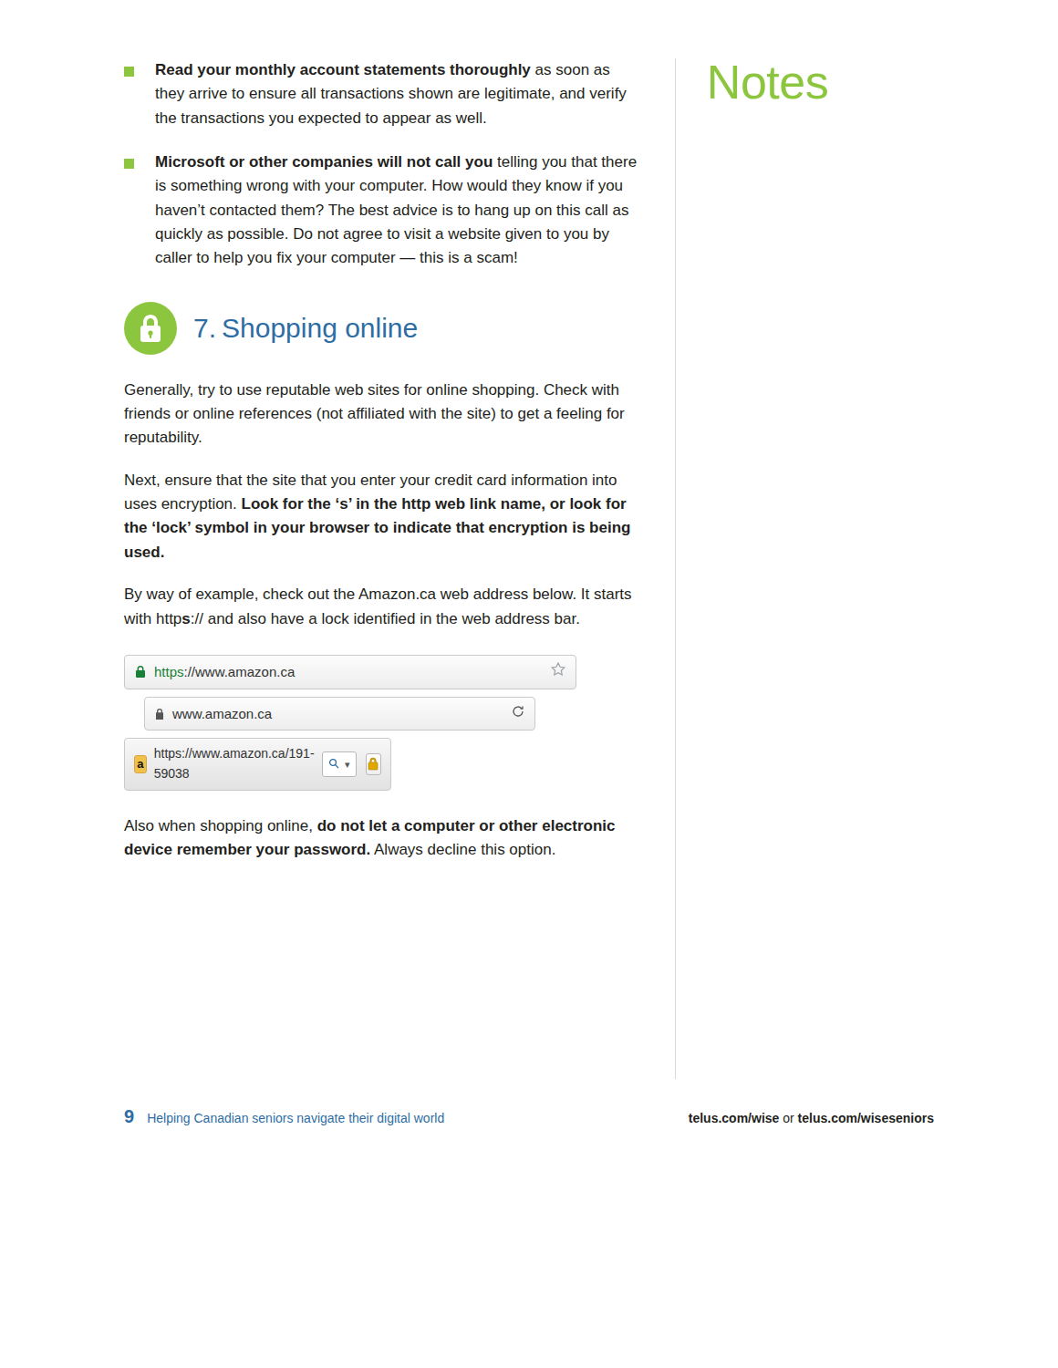Read your monthly account statements thoroughly as soon as they arrive to ensure all transactions shown are legitimate, and verify the transactions you expected to appear as well.
Microsoft or other companies will not call you telling you that there is something wrong with your computer. How would they know if you haven’t contacted them? The best advice is to hang up on this call as quickly as possible. Do not agree to visit a website given to you by caller to help you fix your computer — this is a scam!
7. Shopping online
Generally, try to use reputable web sites for online shopping. Check with friends or online references (not affiliated with the site) to get a feeling for reputability.
Next, ensure that the site that you enter your credit card information into uses encryption. Look for the ‘s’ in the http web link name, or look for the ‘lock’ symbol in your browser to indicate that encryption is being used.
By way of example, check out the Amazon.ca web address below. It starts with https:// and also have a lock identified in the web address bar.
https://www.amazon.ca
www.amazon.ca
a https://www.amazon.ca/191-59038 ▾
Also when shopping online, do not let a computer or other electronic device remember your password. Always decline this option.
Notes
9 Helping Canadian seniors navigate their digital world telus.com/wise or telus.com/wiseseniors